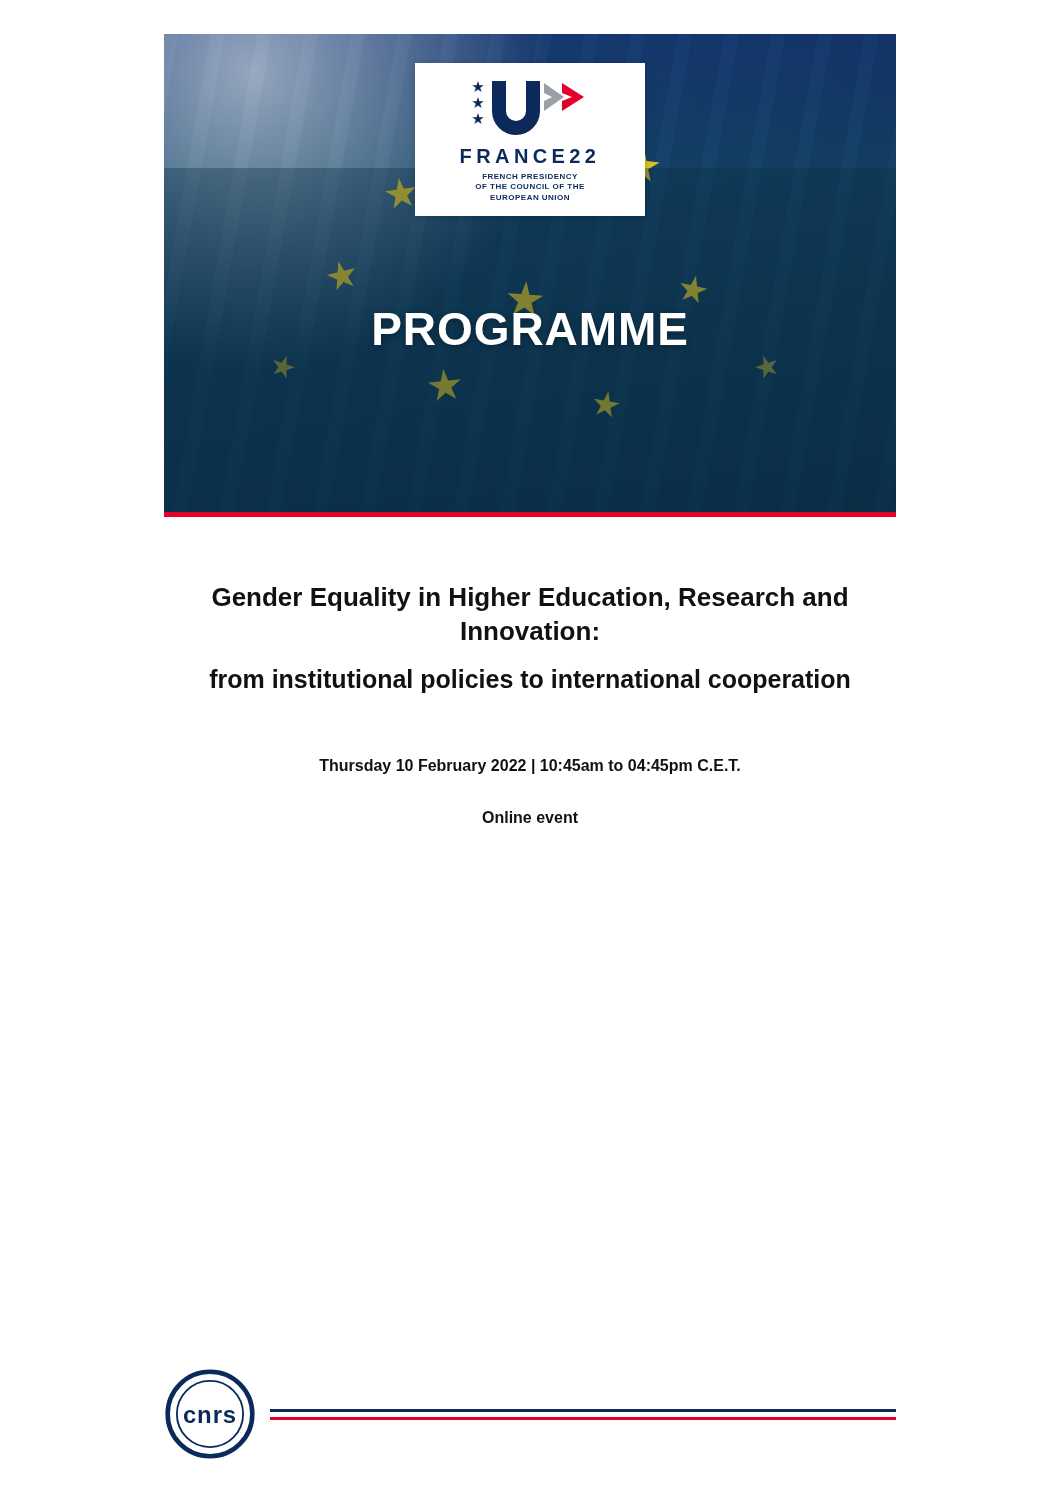FRANCE22
French Presidency
of the Council of the
European Union
PROGRAMME
Gender Equality in Higher Education, Research and Innovation:
from institutional policies to international cooperation
Thursday 10 February 2022 | 10:45am to 04:45pm C.E.T.
Online event
cnrs